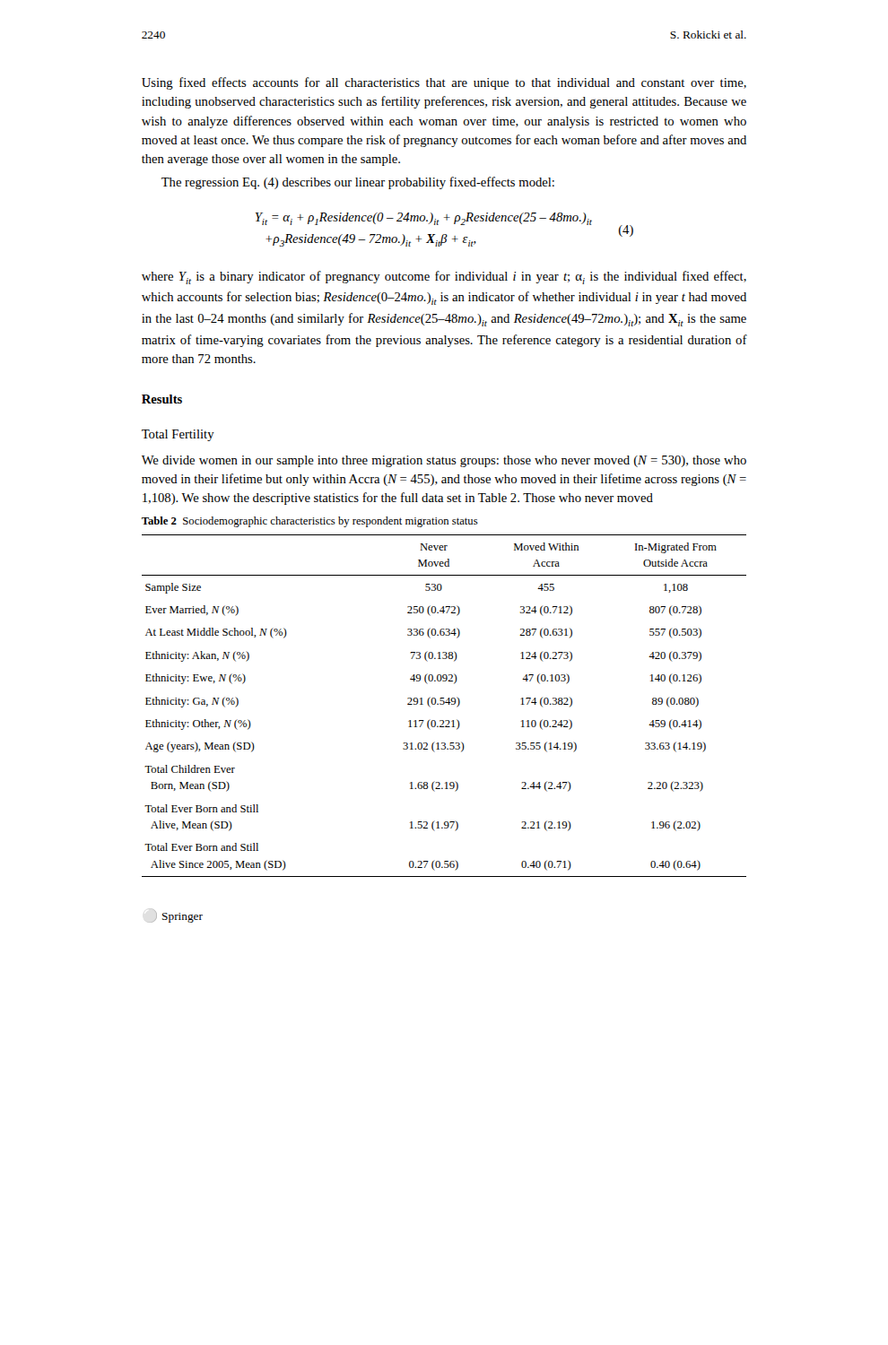2240 S. Rokicki et al.
Using fixed effects accounts for all characteristics that are unique to that individual and constant over time, including unobserved characteristics such as fertility preferences, risk aversion, and general attitudes. Because we wish to analyze differences observed within each woman over time, our analysis is restricted to women who moved at least once. We thus compare the risk of pregnancy outcomes for each woman before and after moves and then average those over all women in the sample.
The regression Eq. (4) describes our linear probability fixed-effects model:
Yit = αi + ρ1Residence(0 – 24mo.)it + ρ2Residence(25 – 48mo.)it +ρ3Residence(49 – 72mo.)it + Xitβ + εit,
(4)
where Yit is a binary indicator of pregnancy outcome for individual i in year t; αi is the individual fixed effect, which accounts for selection bias; Residence(0–24mo.)it is an indicator of whether individual i in year t had moved in the last 0–24 months (and similarly for Residence(25–48mo.)it and Residence(49–72mo.)it); and Xit is the same matrix of time-varying covariates from the previous analyses. The reference category is a residential duration of more than 72 months.
Results
Total Fertility
We divide women in our sample into three migration status groups: those who never moved (N = 530), those who moved in their lifetime but only within Accra (N = 455), and those who moved in their lifetime across regions (N = 1,108). We show the descriptive statistics for the full data set in Table 2. Those who never moved
Table 2 Sociodemographic characteristics by respondent migration status
| | Never Moved | Moved Within Accra | In-Migrated From Outside Accra |
| --- | --- | --- | --- |
| Sample Size | 530 | 455 | 1,108 |
| Ever Married, N (%) | 250 (0.472) | 324 (0.712) | 807 (0.728) |
| At Least Middle School, N (%) | 336 (0.634) | 287 (0.631) | 557 (0.503) |
| Ethnicity: Akan, N (%) | 73 (0.138) | 124 (0.273) | 420 (0.379) |
| Ethnicity: Ewe, N (%) | 49 (0.092) | 47 (0.103) | 140 (0.126) |
| Ethnicity: Ga, N (%) | 291 (0.549) | 174 (0.382) | 89 (0.080) |
| Ethnicity: Other, N (%) | 117 (0.221) | 110 (0.242) | 459 (0.414) |
| Age (years), Mean (SD) | 31.02 (13.53) | 35.55 (14.19) | 33.63 (14.19) |
| Total Children Ever Born, Mean (SD) | 1.68 (2.19) | 2.44 (2.47) | 2.20 (2.323) |
| Total Ever Born and Still Alive, Mean (SD) | 1.52 (1.97) | 2.21 (2.19) | 1.96 (2.02) |
| Total Ever Born and Still Alive Since 2005, Mean (SD) | 0.27 (0.56) | 0.40 (0.71) | 0.40 (0.64) |
⚪Springer